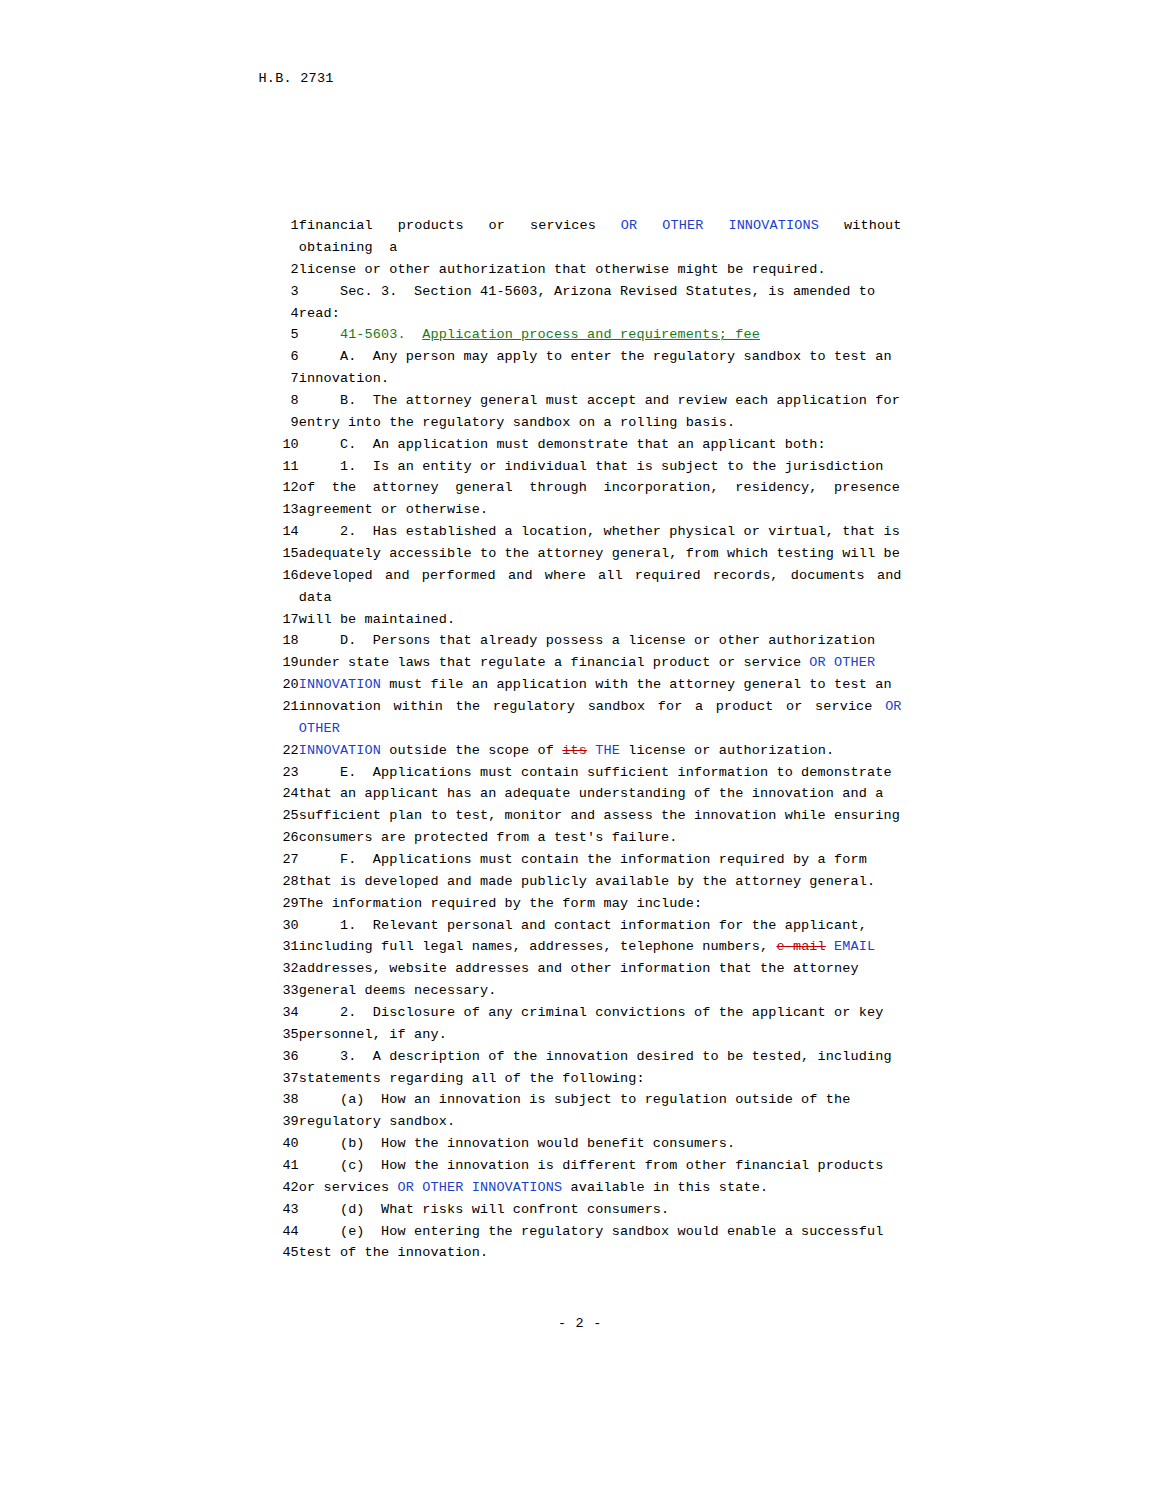H.B. 2731
| 1 | financial products or services OR OTHER INNOVATIONS without obtaining a |
| 2 | license or other authorization that otherwise might be required. |
| 3 | Sec. 3. Section 41-5603, Arizona Revised Statutes, is amended to |
| 4 | read: |
| 5 | 41-5603. Application process and requirements; fee |
| 6 | A. Any person may apply to enter the regulatory sandbox to test an |
| 7 | innovation. |
| 8 | B. The attorney general must accept and review each application for |
| 9 | entry into the regulatory sandbox on a rolling basis. |
| 10 | C. An application must demonstrate that an applicant both: |
| 11 | 1. Is an entity or individual that is subject to the jurisdiction |
| 12 | of the attorney general through incorporation, residency, presence |
| 13 | agreement or otherwise. |
| 14 | 2. Has established a location, whether physical or virtual, that is |
| 15 | adequately accessible to the attorney general, from which testing will be |
| 16 | developed and performed and where all required records, documents and data |
| 17 | will be maintained. |
| 18 | D. Persons that already possess a license or other authorization |
| 19 | under state laws that regulate a financial product or service OR OTHER |
| 20 | INNOVATION must file an application with the attorney general to test an |
| 21 | innovation within the regulatory sandbox for a product or service OR OTHER |
| 22 | INNOVATION outside the scope of its THE license or authorization. |
| 23 | E. Applications must contain sufficient information to demonstrate |
| 24 | that an applicant has an adequate understanding of the innovation and a |
| 25 | sufficient plan to test, monitor and assess the innovation while ensuring |
| 26 | consumers are protected from a test's failure. |
| 27 | F. Applications must contain the information required by a form |
| 28 | that is developed and made publicly available by the attorney general. |
| 29 | The information required by the form may include: |
| 30 | 1. Relevant personal and contact information for the applicant, |
| 31 | including full legal names, addresses, telephone numbers, e-mail EMAIL |
| 32 | addresses, website addresses and other information that the attorney |
| 33 | general deems necessary. |
| 34 | 2. Disclosure of any criminal convictions of the applicant or key |
| 35 | personnel, if any. |
| 36 | 3. A description of the innovation desired to be tested, including |
| 37 | statements regarding all of the following: |
| 38 | (a) How an innovation is subject to regulation outside of the |
| 39 | regulatory sandbox. |
| 40 | (b) How the innovation would benefit consumers. |
| 41 | (c) How the innovation is different from other financial products |
| 42 | or services OR OTHER INNOVATIONS available in this state. |
| 43 | (d) What risks will confront consumers. |
| 44 | (e) How entering the regulatory sandbox would enable a successful |
| 45 | test of the innovation. |
- 2 -